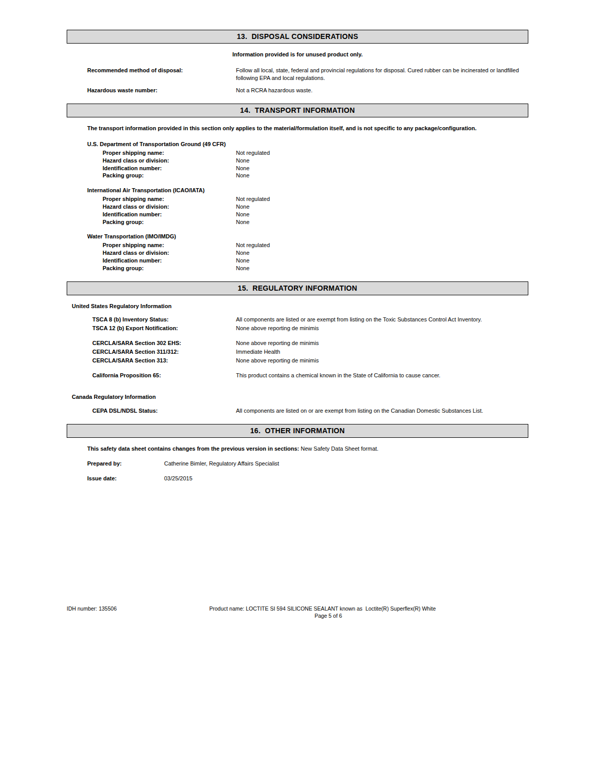13. DISPOSAL CONSIDERATIONS
Information provided is for unused product only.
Recommended method of disposal:
Follow all local, state, federal and provincial regulations for disposal. Cured rubber can be incinerated or landfilled following EPA and local regulations.
Hazardous waste number:
Not a RCRA hazardous waste.
14. TRANSPORT INFORMATION
The transport information provided in this section only applies to the material/formulation itself, and is not specific to any package/configuration.
U.S. Department of Transportation Ground (49 CFR)
Proper shipping name:
Not regulated
Hazard class or division:
None
Identification number:
None
Packing group:
None
International Air Transportation (ICAO/IATA)
Proper shipping name:
Not regulated
Hazard class or division:
None
Identification number:
None
Packing group:
None
Water Transportation (IMO/IMDG)
Proper shipping name:
Not regulated
Hazard class or division:
None
Identification number:
None
Packing group:
None
15. REGULATORY INFORMATION
United States Regulatory Information
TSCA 8 (b) Inventory Status:
All components are listed or are exempt from listing on the Toxic Substances Control Act Inventory.
TSCA 12 (b) Export Notification:
None above reporting de minimis
CERCLA/SARA Section 302 EHS:
None above reporting de minimis
CERCLA/SARA Section 311/312:
Immediate Health
CERCLA/SARA Section 313:
None above reporting de minimis
California Proposition 65:
This product contains a chemical known in the State of California to cause cancer.
Canada Regulatory Information
CEPA DSL/NDSL Status:
All components are listed on or are exempt from listing on the Canadian Domestic Substances List.
16. OTHER INFORMATION
This safety data sheet contains changes from the previous version in sections: New Safety Data Sheet format.
Prepared by:
Catherine Bimler, Regulatory Affairs Specialist
Issue date:
03/25/2015
IDH number: 135506
Product name: LOCTITE SI 594 SILICONE SEALANT known as Loctite(R) Superflex(R) White
Page 5 of 6